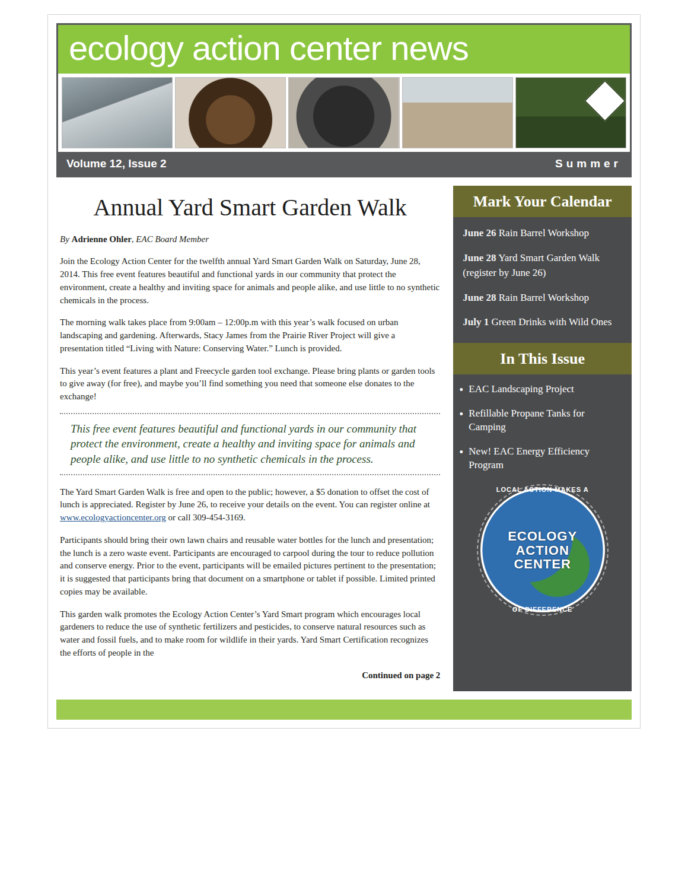ecology action center news
Volume 12, Issue 2 Summer
Annual Yard Smart Garden Walk
By Adrienne Ohler, EAC Board Member
Join the Ecology Action Center for the twelfth annual Yard Smart Garden Walk on Saturday, June 28, 2014. This free event features beautiful and functional yards in our community that protect the environment, create a healthy and inviting space for animals and people alike, and use little to no synthetic chemicals in the process.
The morning walk takes place from 9:00am – 12:00p.m with this year’s walk focused on urban landscaping and gardening. Afterwards, Stacy James from the Prairie River Project will give a presentation titled “Living with Nature: Conserving Water.” Lunch is provided.
This year’s event features a plant and Freecycle garden tool exchange. Please bring plants or garden tools to give away (for free), and maybe you’ll find something you need that someone else donates to the exchange!
This free event features beautiful and functional yards in our community that protect the environment, create a healthy and inviting space for animals and people alike, and use little to no synthetic chemicals in the process.
The Yard Smart Garden Walk is free and open to the public; however, a $5 donation to offset the cost of lunch is appreciated. Register by June 26, to receive your details on the event. You can register online at www.ecologyactioncenter.org or call 309-454-3169.
Participants should bring their own lawn chairs and reusable water bottles for the lunch and presentation; the lunch is a zero waste event. Participants are encouraged to carpool during the tour to reduce pollution and conserve energy. Prior to the event, participants will be emailed pictures pertinent to the presentation; it is suggested that participants bring that document on a smartphone or tablet if possible. Limited printed copies may be available.
This garden walk promotes the Ecology Action Center’s Yard Smart program which encourages local gardeners to reduce the use of synthetic fertilizers and pesticides, to conserve natural resources such as water and fossil fuels, and to make room for wildlife in their yards. Yard Smart Certification recognizes the efforts of people in the
Continued on page 2
Mark Your Calendar
June 26 Rain Barrel Workshop
June 28 Yard Smart Garden Walk (register by June 26)
June 28 Rain Barrel Workshop
July 1 Green Drinks with Wild Ones
In This Issue
EAC Landscaping Project
Refillable Propane Tanks for Camping
New! EAC Energy Efficiency Program
LOCAL ACTION MAKES A
ECOLOGY ACTION CENTER
OF DIFFERENCE